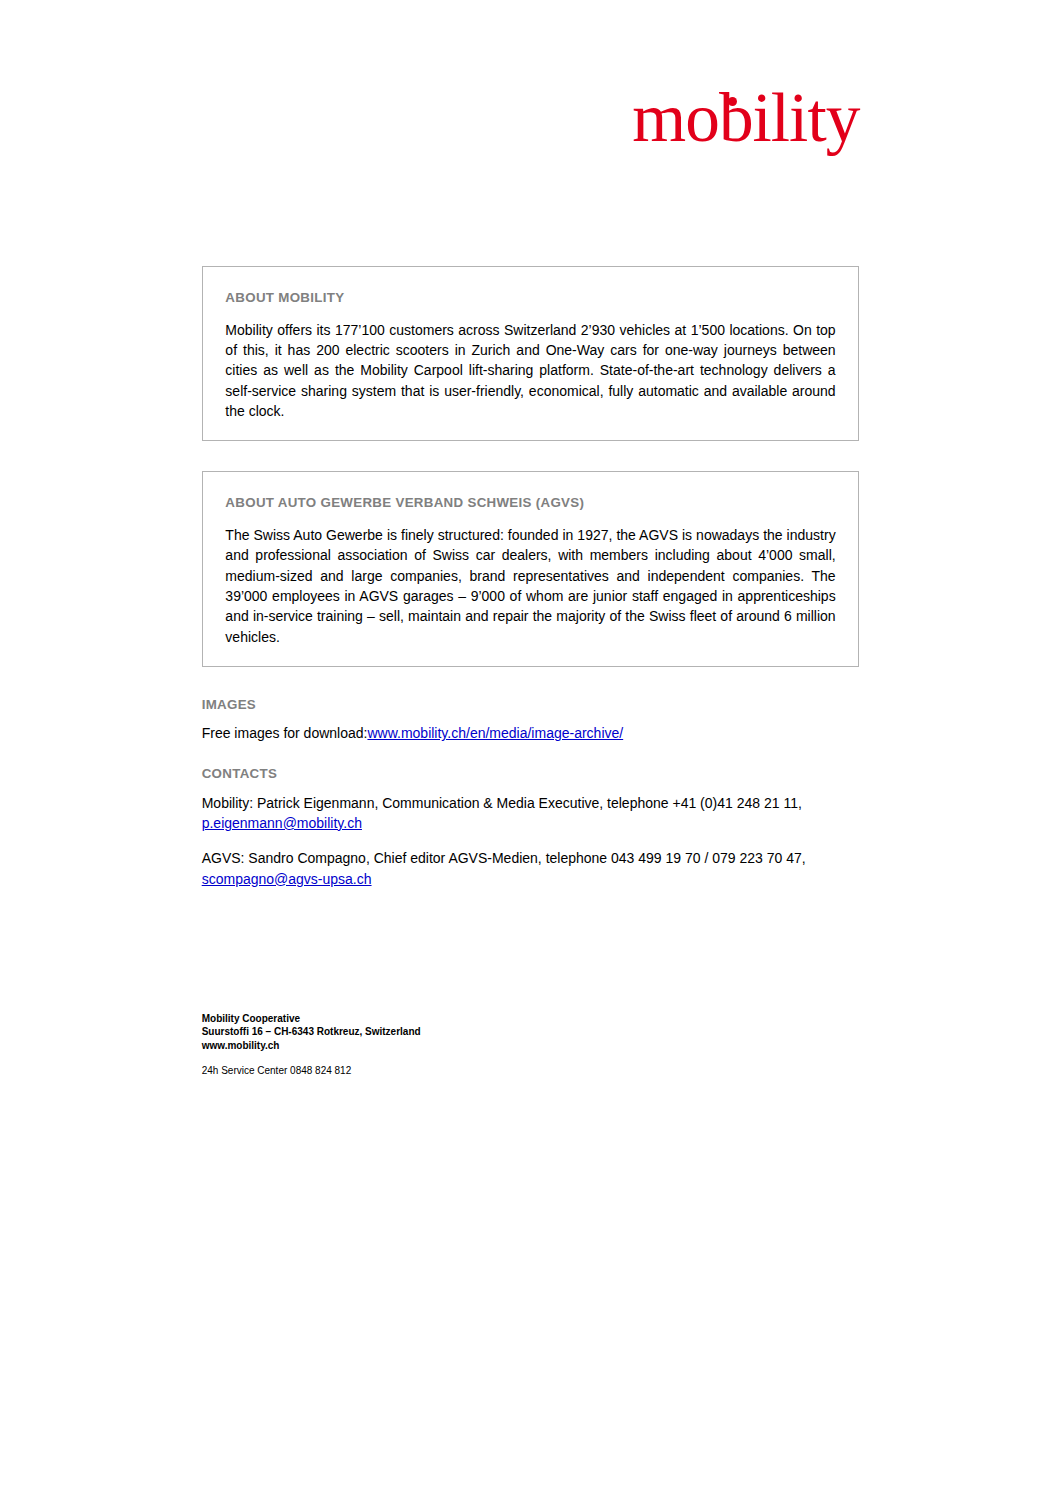mobility
ABOUT MOBILITY
Mobility offers its 177’100 customers across Switzerland 2’930 vehicles at 1’500 locations. On top of this, it has 200 electric scooters in Zurich and One-Way cars for one-way journeys between cities as well as the Mobility Carpool lift-sharing platform. State-of-the-art technology delivers a self-service sharing system that is user-friendly, economical, fully automatic and available around the clock.
ABOUT AUTO GEWERBE VERBAND SCHWEIS (AGVS)
The Swiss Auto Gewerbe is finely structured: founded in 1927, the AGVS is nowadays the industry and professional association of Swiss car dealers, with members including about 4’000 small, medium-sized and large companies, brand representatives and independent companies. The 39’000 employees in AGVS garages – 9’000 of whom are junior staff engaged in apprenticeships and in-service training – sell, maintain and repair the majority of the Swiss fleet of around 6 million vehicles.
IMAGES
Free images for download:www.mobility.ch/en/media/image-archive/
CONTACTS
Mobility: Patrick Eigenmann, Communication & Media Executive, telephone +41 (0)41 248 21 11, p.eigenmann@mobility.ch
AGVS: Sandro Compagno, Chief editor AGVS-Medien, telephone 043 499 19 70 / 079 223 70 47, scompagno@agvs-upsa.ch
Mobility Cooperative
Suurstoffi 16 – CH-6343 Rotkreuz, Switzerland
www.mobility.ch
24h Service Center 0848 824 812